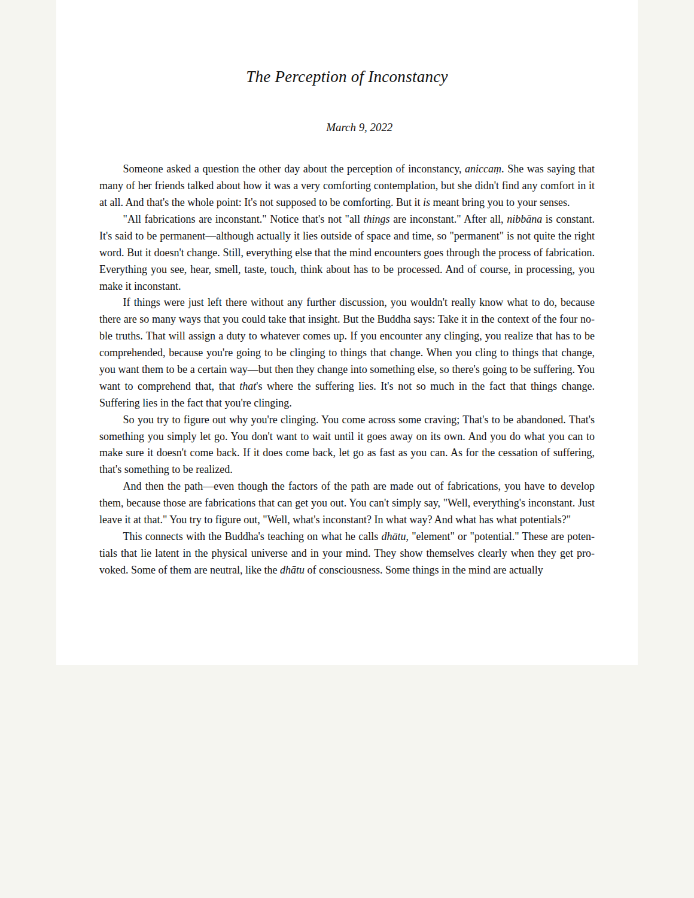The Perception of Inconstancy
March 9, 2022
Someone asked a question the other day about the perception of inconstancy, aniccaṃ. She was saying that many of her friends talked about how it was a very comforting contemplation, but she didn't find any comfort in it at all. And that's the whole point: It's not supposed to be comforting. But it is meant bring you to your senses.
"All fabrications are inconstant." Notice that's not "all things are inconstant." After all, nibbāna is constant. It's said to be permanent—although actually it lies outside of space and time, so "permanent" is not quite the right word. But it doesn't change. Still, everything else that the mind encounters goes through the process of fabrication. Everything you see, hear, smell, taste, touch, think about has to be processed. And of course, in processing, you make it inconstant.
If things were just left there without any further discussion, you wouldn't really know what to do, because there are so many ways that you could take that insight. But the Buddha says: Take it in the context of the four noble truths. That will assign a duty to whatever comes up. If you encounter any clinging, you realize that has to be comprehended, because you're going to be clinging to things that change. When you cling to things that change, you want them to be a certain way—but then they change into something else, so there's going to be suffering. You want to comprehend that, that that's where the suffering lies. It's not so much in the fact that things change. Suffering lies in the fact that you're clinging.
So you try to figure out why you're clinging. You come across some craving; That's to be abandoned. That's something you simply let go. You don't want to wait until it goes away on its own. And you do what you can to make sure it doesn't come back. If it does come back, let go as fast as you can. As for the cessation of suffering, that's something to be realized.
And then the path—even though the factors of the path are made out of fabrications, you have to develop them, because those are fabrications that can get you out. You can't simply say, "Well, everything's inconstant. Just leave it at that." You try to figure out, "Well, what's inconstant? In what way? And what has what potentials?"
This connects with the Buddha's teaching on what he calls dhātu, "element" or "potential." These are potentials that lie latent in the physical universe and in your mind. They show themselves clearly when they get provoked. Some of them are neutral, like the dhātu of consciousness. Some things in the mind are actually